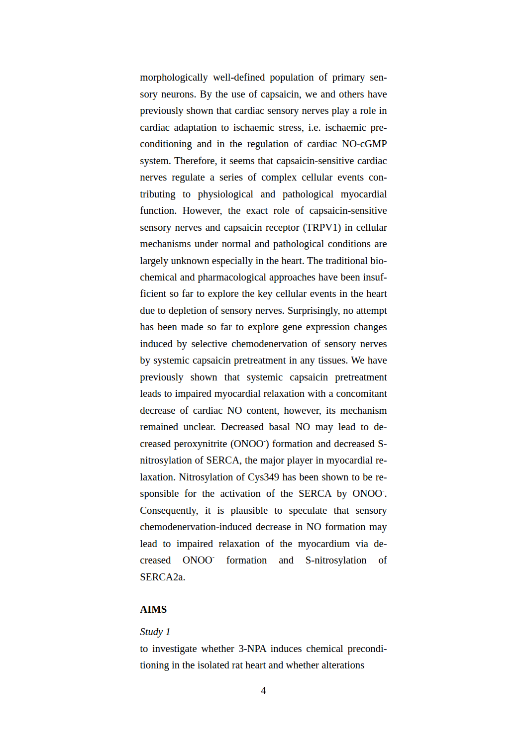morphologically well-defined population of primary sensory neurons. By the use of capsaicin, we and others have previously shown that cardiac sensory nerves play a role in cardiac adaptation to ischaemic stress, i.e. ischaemic preconditioning and in the regulation of cardiac NO-cGMP system. Therefore, it seems that capsaicin-sensitive cardiac nerves regulate a series of complex cellular events contributing to physiological and pathological myocardial function. However, the exact role of capsaicin-sensitive sensory nerves and capsaicin receptor (TRPV1) in cellular mechanisms under normal and pathological conditions are largely unknown especially in the heart. The traditional biochemical and pharmacological approaches have been insufficient so far to explore the key cellular events in the heart due to depletion of sensory nerves. Surprisingly, no attempt has been made so far to explore gene expression changes induced by selective chemodenervation of sensory nerves by systemic capsaicin pretreatment in any tissues. We have previously shown that systemic capsaicin pretreatment leads to impaired myocardial relaxation with a concomitant decrease of cardiac NO content, however, its mechanism remained unclear. Decreased basal NO may lead to decreased peroxynitrite (ONOO-) formation and decreased S-nitrosylation of SERCA, the major player in myocardial relaxation. Nitrosylation of Cys349 has been shown to be responsible for the activation of the SERCA by ONOO-. Consequently, it is plausible to speculate that sensory chemodenervation-induced decrease in NO formation may lead to impaired relaxation of the myocardium via decreased ONOO- formation and S-nitrosylation of SERCA2a.
AIMS
Study 1
to investigate whether 3-NPA induces chemical preconditioning in the isolated rat heart and whether alterations
4